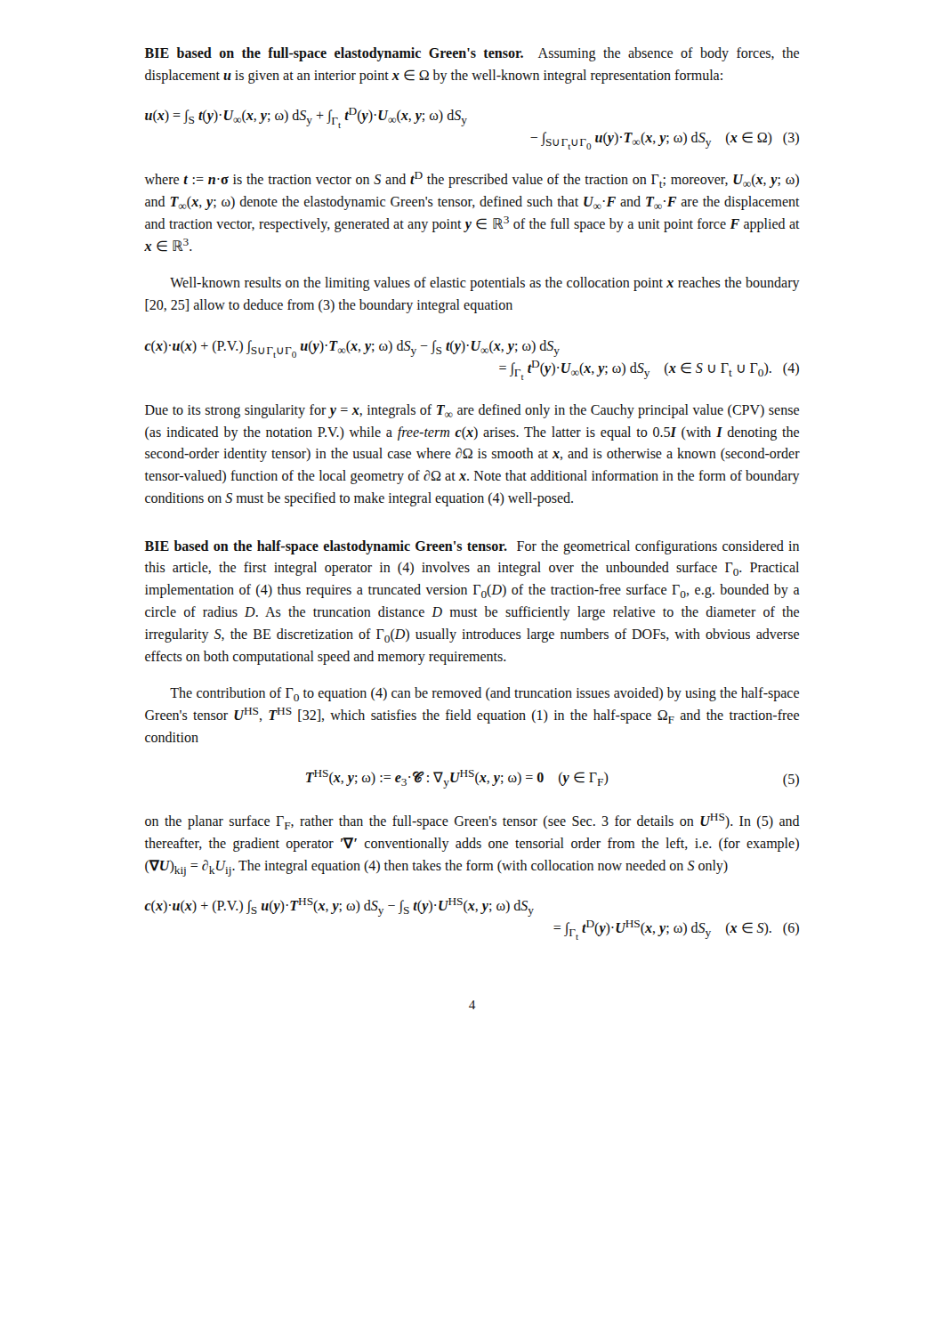BIE based on the full-space elastodynamic Green's tensor. Assuming the absence of body forces, the displacement u is given at an interior point x ∈ Ω by the well-known integral representation formula:
u(x) = ∫S t(y)·U∞(x, y; ω) dSy + ∫Γt tD(y)·U∞(x, y; ω) dSy − ∫S∪Γt∪Γ0 u(y)·T∞(x, y; ω) dSy (x ∈ Ω) (3)
where t := n·σ is the traction vector on S and tD the prescribed value of the traction on Γt; moreover, U∞(x, y; ω) and T∞(x, y; ω) denote the elastodynamic Green's tensor, defined such that U∞·F and T∞·F are the displacement and traction vector, respectively, generated at any point y ∈ ℝ3 of the full space by a unit point force F applied at x ∈ ℝ3.
Well-known results on the limiting values of elastic potentials as the collocation point x reaches the boundary [20, 25] allow to deduce from (3) the boundary integral equation
c(x)·u(x) + (P.V.) ∫S∪Γt∪Γ0 u(y)·T∞(x, y; ω) dSy − ∫S t(y)·U∞(x, y; ω) dSy = ∫Γt tD(y)·U∞(x, y; ω) dSy (x ∈ S ∪ Γt ∪ Γ0). (4)
Due to its strong singularity for y = x, integrals of T∞ are defined only in the Cauchy principal value (CPV) sense (as indicated by the notation P.V.) while a free-term c(x) arises. The latter is equal to 0.5I (with I denoting the second-order identity tensor) in the usual case where ∂Ω is smooth at x, and is otherwise a known (second-order tensor-valued) function of the local geometry of ∂Ω at x. Note that additional information in the form of boundary conditions on S must be specified to make integral equation (4) well-posed.
BIE based on the half-space elastodynamic Green's tensor. For the geometrical configurations considered in this article, the first integral operator in (4) involves an integral over the unbounded surface Γ0. Practical implementation of (4) thus requires a truncated version Γ0(D) of the traction-free surface Γ0, e.g. bounded by a circle of radius D. As the truncation distance D must be sufficiently large relative to the diameter of the irregularity S, the BE discretization of Γ0(D) usually introduces large numbers of DOFs, with obvious adverse effects on both computational speed and memory requirements.
The contribution of Γ0 to equation (4) can be removed (and truncation issues avoided) by using the half-space Green's tensor UHS, THS [32], which satisfies the field equation (1) in the half-space ΩF and the traction-free condition
THS(x, y; ω) := e3·𝒞 : ∇yUHS(x, y; ω) = 0 (y ∈ ΓF)
(5)
on the planar surface ΓF, rather than the full-space Green's tensor (see Sec. 3 for details on UHS). In (5) and thereafter, the gradient operator ′∇′ conventionally adds one tensorial order from the left, i.e. (for example) (∇U)kij = ∂kUij. The integral equation (4) then takes the form (with collocation now needed on S only)
c(x)·u(x) + (P.V.) ∫S u(y)·THS(x, y; ω) dSy − ∫S t(y)·UHS(x, y; ω) dSy = ∫Γt tD(y)·UHS(x, y; ω) dSy (x ∈ S). (6)
4